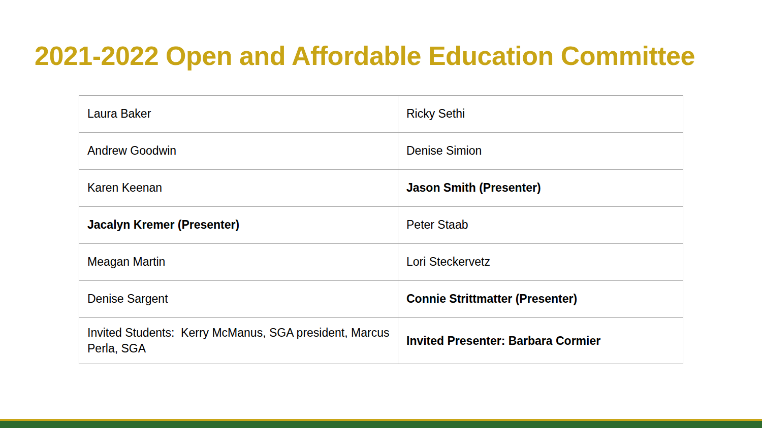2021-2022 Open and Affordable Education Committee
| Laura Baker | Ricky Sethi |
| Andrew Goodwin | Denise Simion |
| Karen Keenan | Jason Smith (Presenter) |
| Jacalyn Kremer (Presenter) | Peter Staab |
| Meagan Martin | Lori Steckervetz |
| Denise Sargent | Connie Strittmatter (Presenter) |
| Invited Students: Kerry McManus, SGA president, Marcus Perla, SGA | Invited Presenter: Barbara Cormier |